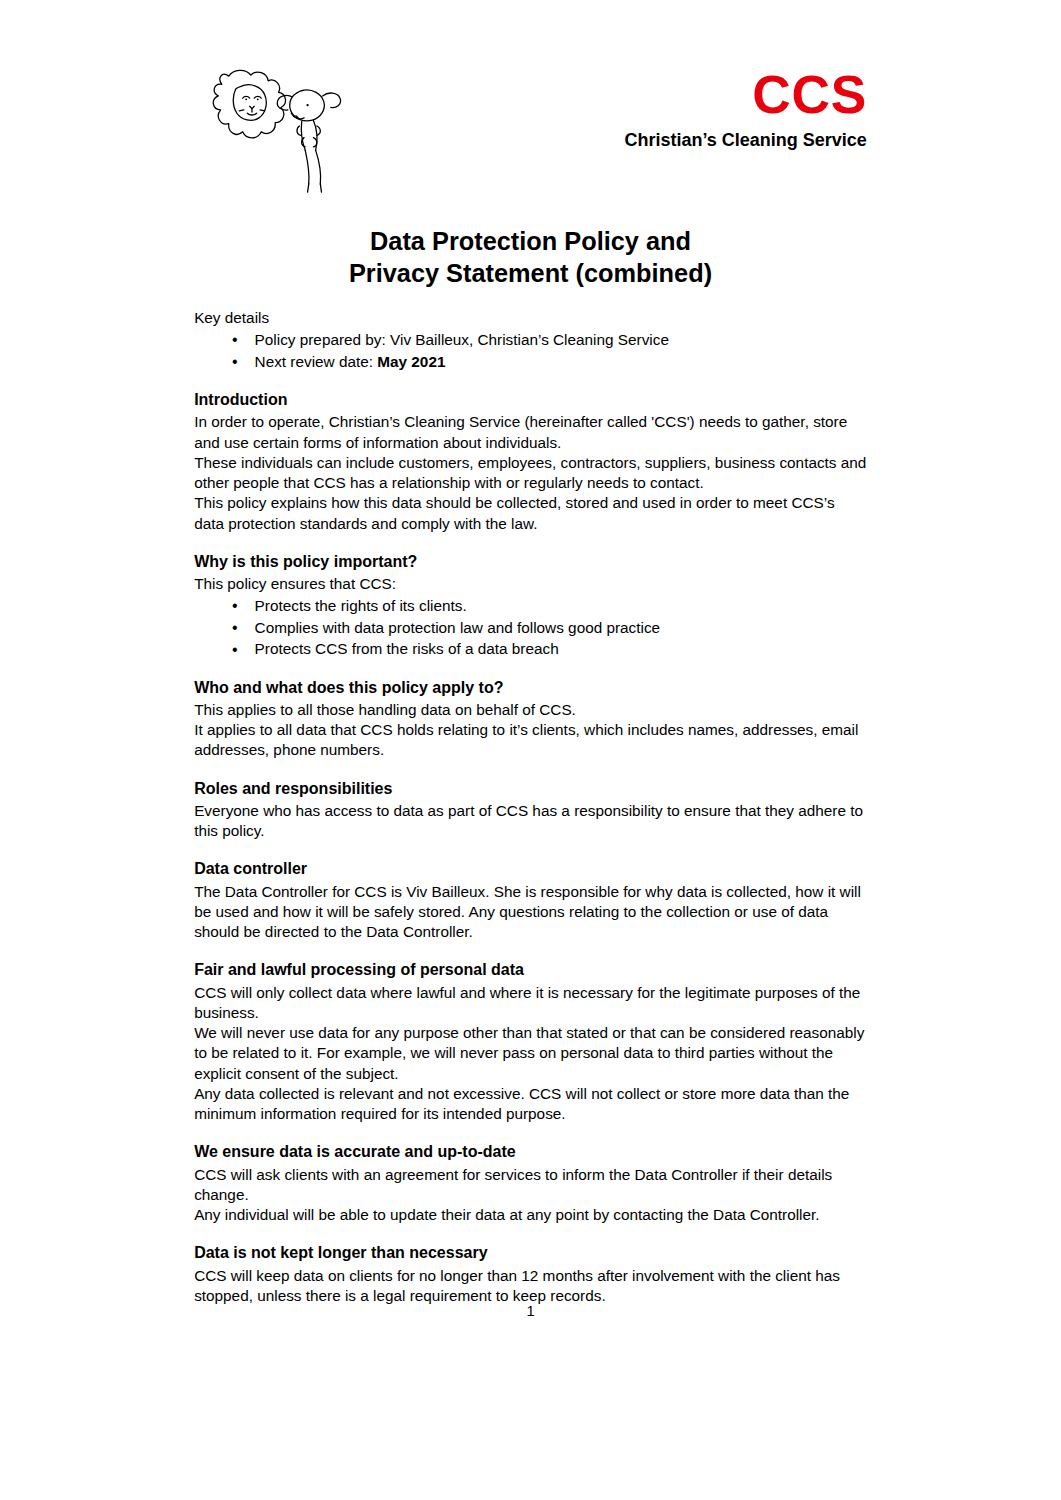CCS
Christian’s Cleaning Service
Data Protection Policy and
Privacy Statement (combined)
Key details
Policy prepared by: Viv Bailleux, Christian’s Cleaning Service
Next review date: May 2021
Introduction
In order to operate, Christian’s Cleaning Service (hereinafter called 'CCS') needs to gather, store and use certain forms of information about individuals.
These individuals can include customers, employees, contractors, suppliers, business contacts and other people that CCS has a relationship with or regularly needs to contact.
This policy explains how this data should be collected, stored and used in order to meet CCS’s data protection standards and comply with the law.
Why is this policy important?
This policy ensures that CCS:
Protects the rights of its clients.
Complies with data protection law and follows good practice
Protects CCS from the risks of a data breach
Who and what does this policy apply to?
This applies to all those handling data on behalf of CCS.
It applies to all data that CCS holds relating to it’s clients, which includes names, addresses, email addresses, phone numbers.
Roles and responsibilities
Everyone who has access to data as part of CCS has a responsibility to ensure that they adhere to this policy.
Data controller
The Data Controller for CCS is Viv Bailleux. She is responsible for why data is collected, how it will be used and how it will be safely stored. Any questions relating to the collection or use of data should be directed to the Data Controller.
Fair and lawful processing of personal data
CCS will only collect data where lawful and where it is necessary for the legitimate purposes of the business.
We will never use data for any purpose other than that stated or that can be considered reasonably to be related to it. For example, we will never pass on personal data to third parties without the explicit consent of the subject.
Any data collected is relevant and not excessive. CCS will not collect or store more data than the minimum information required for its intended purpose.
We ensure data is accurate and up-to-date
CCS will ask clients with an agreement for services to inform the Data Controller if their details change.
Any individual will be able to update their data at any point by contacting the Data Controller.
Data is not kept longer than necessary
CCS will keep data on clients for no longer than 12 months after involvement with the client has stopped, unless there is a legal requirement to keep records.
1